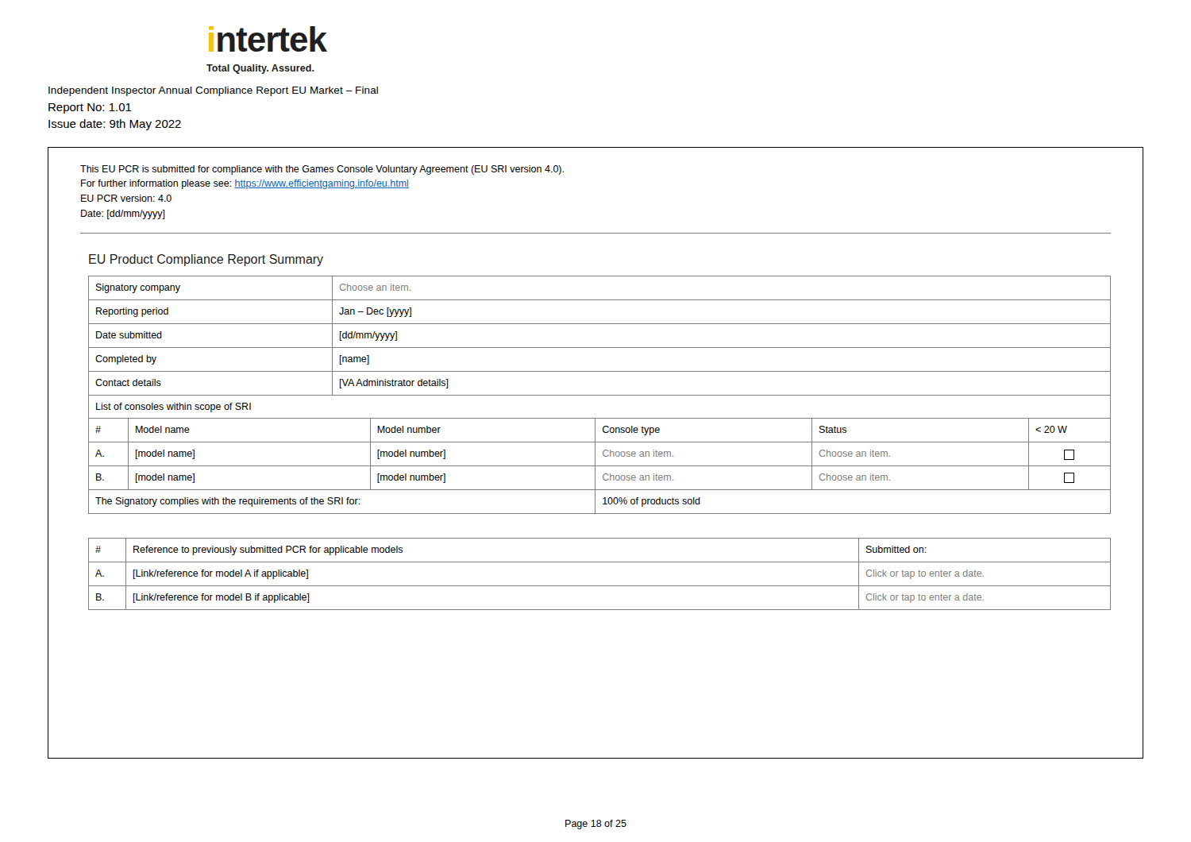intertek
Total Quality. Assured.
Independent Inspector Annual Compliance Report EU Market – Final
Report No: 1.01
Issue date: 9th May 2022
This EU PCR is submitted for compliance with the Games Console Voluntary Agreement (EU SRI version 4.0).
For further information please see: https://www.efficientgaming.info/eu.html
EU PCR version: 4.0
Date: [dd/mm/yyyy]
EU Product Compliance Report Summary
| Signatory company | Choose an item. |
| Reporting period | Jan – Dec [yyyy] |
| Date submitted | [dd/mm/yyyy] |
| Completed by | [name] |
| Contact details | [VA Administrator details] |
| List of consoles within scope of SRI |
| # | Model name | Model number | Console type | Status | < 20 W |
| A. | [model name] | [model number] | Choose an item. | Choose an item. | |
| B. | [model name] | [model number] | Choose an item. | Choose an item. | |
| The Signatory complies with the requirements of the SRI for: | 100% of products sold |
| # | Reference to previously submitted PCR for applicable models | Submitted on: |
| A. | [Link/reference for model A if applicable] | Click or tap to enter a date. |
| B. | [Link/reference for model B if applicable] | Click or tap to enter a date. |
Page 18 of 25